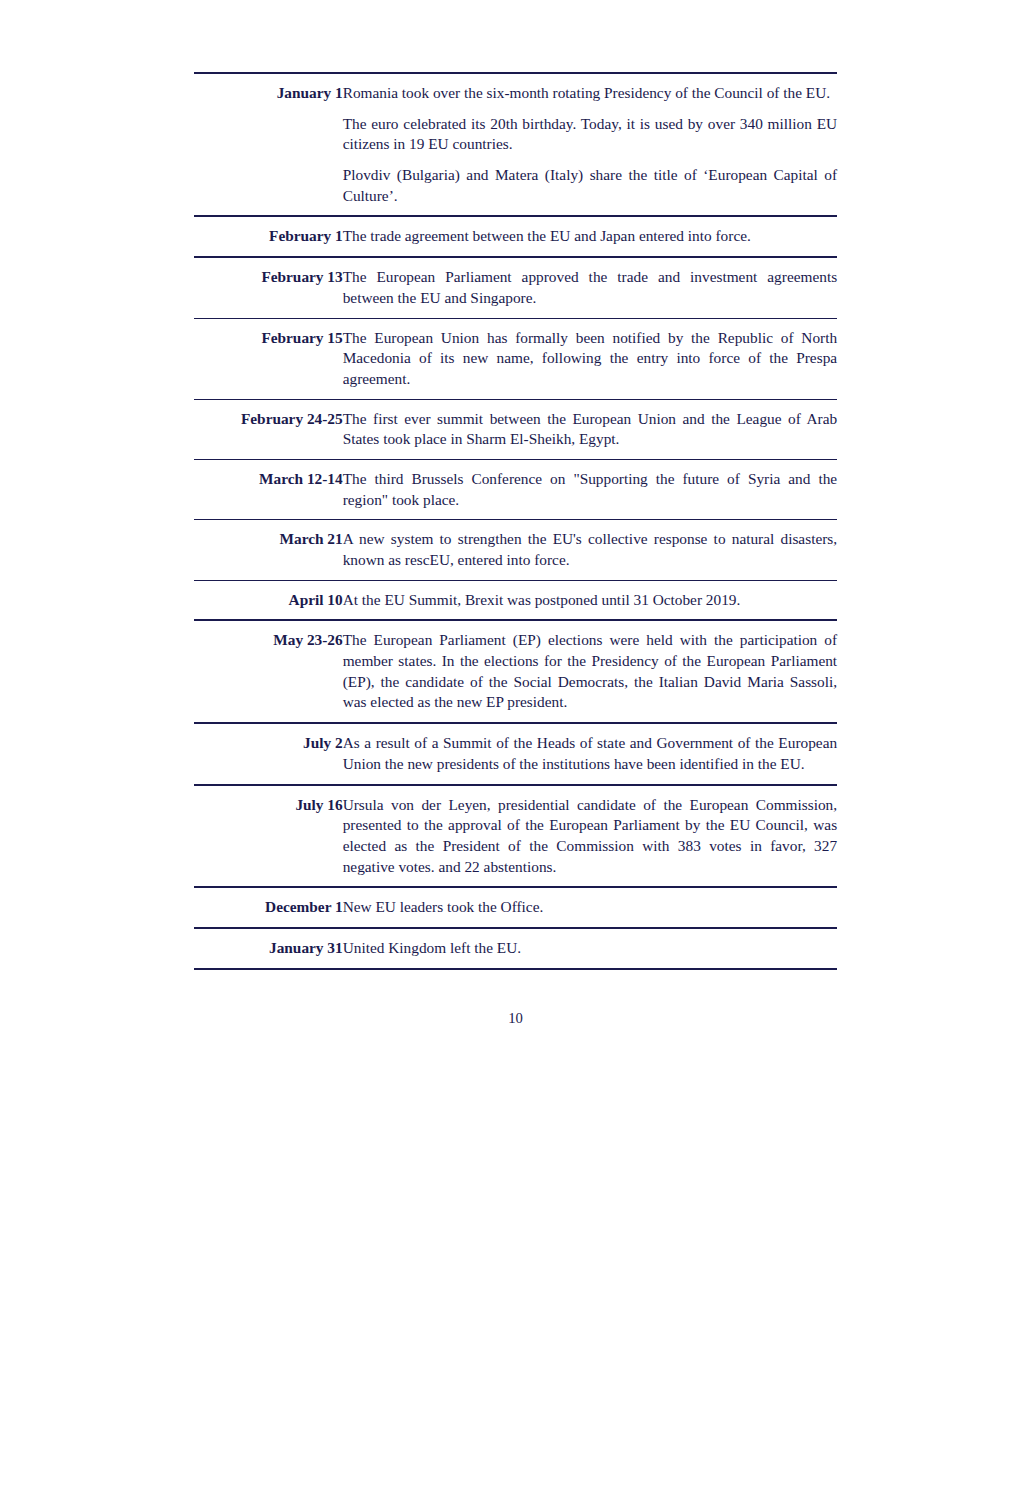| January 1 | Romania took over the six-month rotating Presidency of the Council of the EU. The euro celebrated its 20th birthday. Today, it is used by over 340 million EU citizens in 19 EU countries. Plovdiv (Bulgaria) and Matera (Italy) share the title of ‘European Capital of Culture’. |
| February 1 | The trade agreement between the EU and Japan entered into force. |
| February 13 | The European Parliament approved the trade and investment agreements between the EU and Singapore. |
| February 15 | The European Union has formally been notified by the Republic of North Macedonia of its new name, following the entry into force of the Prespa agreement. |
| February 24-25 | The first ever summit between the European Union and the League of Arab States took place in Sharm El-Sheikh, Egypt. |
| March 12-14 | The third Brussels Conference on "Supporting the future of Syria and the region" took place. |
| March 21 | A new system to strengthen the EU's collective response to natural disasters, known as rescEU, entered into force. |
| April 10 | At the EU Summit, Brexit was postponed until 31 October 2019. |
| May 23-26 | The European Parliament (EP) elections were held with the participation of member states. In the elections for the Presidency of the European Parliament (EP), the candidate of the Social Democrats, the Italian David Maria Sassoli, was elected as the new EP president. |
| July 2 | As a result of a Summit of the Heads of state and Government of the European Union the new presidents of the institutions have been identified in the EU. |
| July 16 | Ursula von der Leyen, presidential candidate of the European Commission, presented to the approval of the European Parliament by the EU Council, was elected as the President of the Commission with 383 votes in favor, 327 negative votes. and 22 abstentions. |
| December 1 | New EU leaders took the Office. |
| January 31 | United Kingdom left the EU. |
10